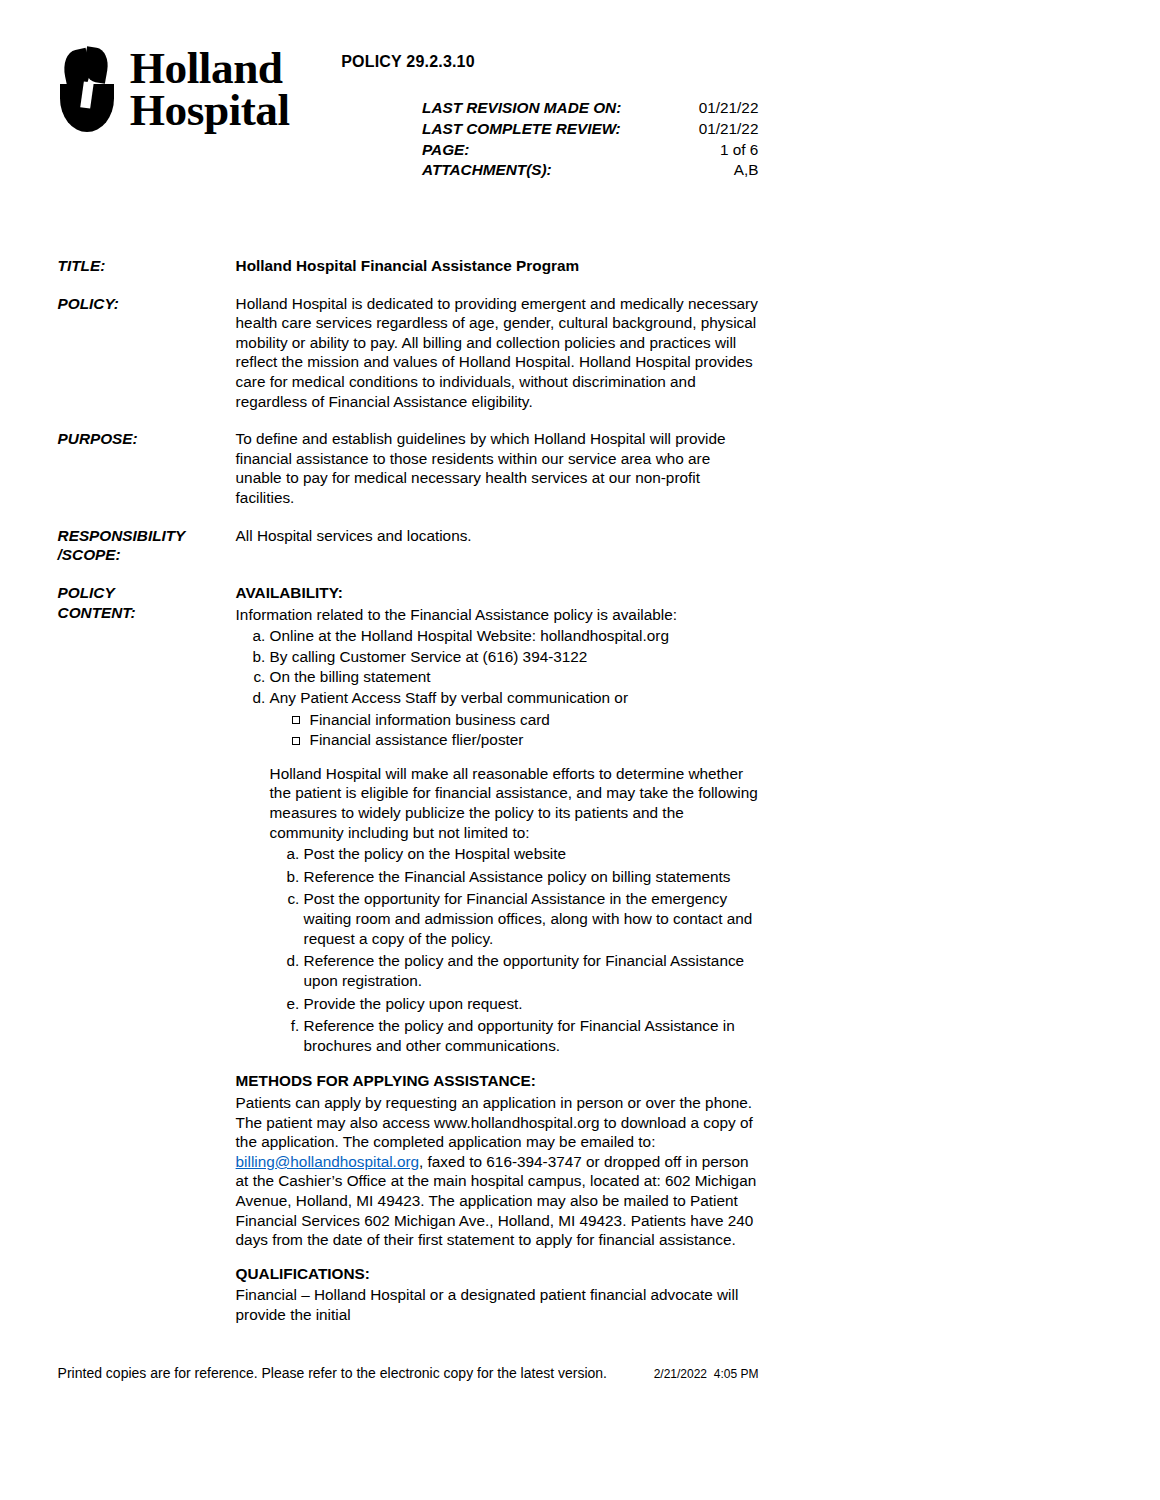Holland Hospital
POLICY 29.2.3.10
| LAST REVISION MADE ON: | 01/21/22 |
| LAST COMPLETE REVIEW: | 01/21/22 |
| PAGE: | 1 of 6 |
| ATTACHMENT(S): | A,B |
TITLE:
Holland Hospital Financial Assistance Program
POLICY:
Holland Hospital is dedicated to providing emergent and medically necessary health care services regardless of age, gender, cultural background, physical mobility or ability to pay. All billing and collection policies and practices will reflect the mission and values of Holland Hospital. Holland Hospital provides care for medical conditions to individuals, without discrimination and regardless of Financial Assistance eligibility.
PURPOSE:
To define and establish guidelines by which Holland Hospital will provide financial assistance to those residents within our service area who are unable to pay for medical necessary health services at our non-profit facilities.
RESPONSIBILITY/SCOPE:
All Hospital services and locations.
POLICY CONTENT:
AVAILABILITY:
Information related to the Financial Assistance policy is available:
Online at the Holland Hospital Website: hollandhospital.org
By calling Customer Service at (616) 394-3122
On the billing statement
Any Patient Access Staff by verbal communication or
Financial information business card
Financial assistance flier/poster
Holland Hospital will make all reasonable efforts to determine whether the patient is eligible for financial assistance, and may take the following measures to widely publicize the policy to its patients and the community including but not limited to:
Post the policy on the Hospital website
Reference the Financial Assistance policy on billing statements
Post the opportunity for Financial Assistance in the emergency waiting room and admission offices, along with how to contact and request a copy of the policy.
Reference the policy and the opportunity for Financial Assistance upon registration.
Provide the policy upon request.
Reference the policy and opportunity for Financial Assistance in brochures and other communications.
METHODS FOR APPLYING ASSISTANCE:
Patients can apply by requesting an application in person or over the phone. The patient may also access www.hollandhospital.org to download a copy of the application. The completed application may be emailed to: billing@hollandhospital.org, faxed to 616-394-3747 or dropped off in person at the Cashier’s Office at the main hospital campus, located at: 602 Michigan Avenue, Holland, MI 49423. The application may also be mailed to Patient Financial Services 602 Michigan Ave., Holland, MI 49423. Patients have 240 days from the date of their first statement to apply for financial assistance.
QUALIFICATIONS:
Financial – Holland Hospital or a designated patient financial advocate will provide the initial
Printed copies are for reference. Please refer to the electronic copy for the latest version.
2/21/2022 4:05 PM